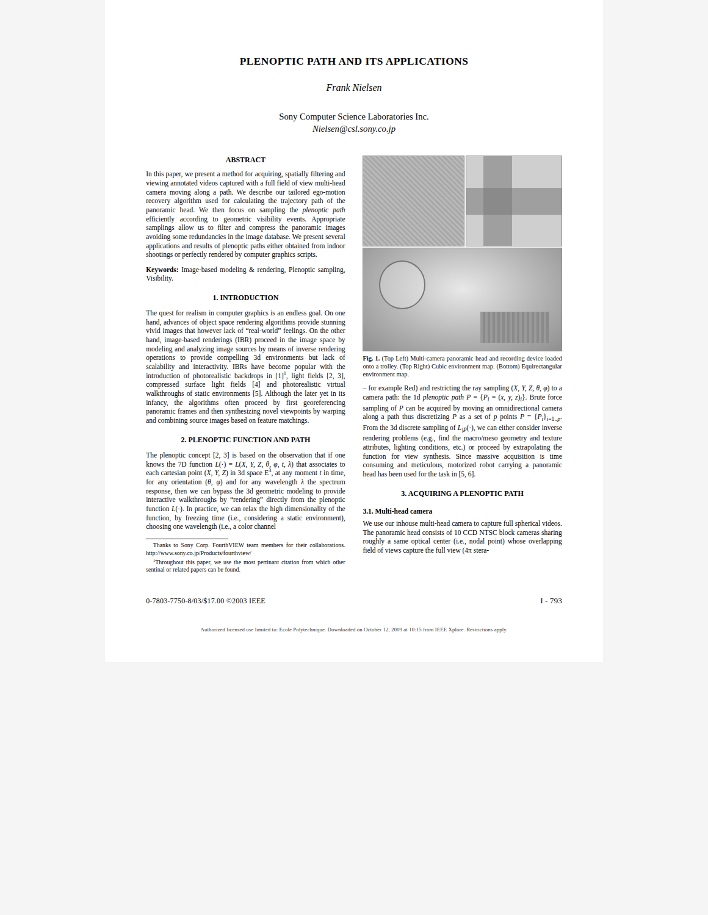Plenoptic Path and Its Applications
Frank Nielsen
Sony Computer Science Laboratories Inc.
Nielsen@csl.sony.co.jp
Abstract
In this paper, we present a method for acquiring, spatially filtering and viewing annotated videos captured with a full field of view multi-head camera moving along a path. We describe our tailored ego-motion recovery algorithm used for calculating the trajectory path of the panoramic head. We then focus on sampling the plenoptic path efficiently according to geometric visibility events. Appropriate samplings allow us to filter and compress the panoramic images avoiding some redundancies in the image database. We present several applications and results of plenoptic paths either obtained from indoor shootings or perfectly rendered by computer graphics scripts.
Keywords: Image-based modeling & rendering, Plenoptic sampling, Visibility.
1. Introduction
The quest for realism in computer graphics is an endless goal. On one hand, advances of object space rendering algorithms provide stunning vivid images that however lack of “real-world” feelings. On the other hand, image-based renderings (IBR) proceed in the image space by modeling and analyzing image sources by means of inverse rendering operations to provide compelling 3d environments but lack of scalability and interactivity. IBRs have become popular with the introduction of photorealistic backdrops in [1]1, light fields [2, 3], compressed surface light fields [4] and photorealistic virtual walkthroughs of static environments [5]. Although the later yet in its infancy, the algorithms often proceed by first georeferencing panoramic frames and then synthesizing novel viewpoints by warping and combining source images based on feature matchings.
2. Plenoptic Function and Path
The plenoptic concept [2, 3] is based on the observation that if one knows the 7D function L(·) = L(X, Y, Z, θ, φ, t, λ) that associates to each cartesian point (X, Y, Z) in 3d space E3, at any moment t in time, for any orientation (θ, φ) and for any wavelength λ the spectrum response, then we can bypass the 3d geometric modeling to provide interactive walkthroughs by “rendering” directly from the plenoptic function L(·). In practice, we can relax the high dimensionality of the function, by freezing time (i.e., considering a static environment), choosing one wavelength (i.e., a color channel
Thanks to Sony Corp. FourthVIEW team members for their collaborations. http://www.sony.co.jp/Products/fourthview/
1Throughout this paper, we use the most pertinant citation from which other sentinal or related papers can be found.
Fig. 1. (Top Left) Multi-camera panoramic head and recording device loaded onto a trolley. (Top Right) Cubic environment map. (Bottom) Equirectangular environment map.
– for example Red) and restricting the ray sampling (X, Y, Z, θ, φ) to a camera path: the 1d plenoptic path P = {Pi = (x, y, z)i}. Brute force sampling of P can be acquired by moving an omnidirectional camera along a path thus discretizing P as a set of p points P = {Pi}i=1..p. From the 3d discrete sampling of L|P(·), we can either consider inverse rendering problems (e.g., find the macro/meso geometry and texture attributes, lighting conditions, etc.) or proceed by extrapolating the function for view synthesis. Since massive acquisition is time consuming and meticulous, motorized robot carrying a panoramic head has been used for the task in [5, 6].
3. Acquiring a Plenoptic Path
3.1. Multi-head camera
We use our inhouse multi-head camera to capture full spherical videos. The panoramic head consists of 10 CCD NTSC block cameras sharing roughly a same optical center (i.e., nodal point) whose overlapping field of views capture the full view (4π stera-
0-7803-7750-8/03/$17.00 ©2003 IEEE
I - 793
Authorized licensed use limited to: Ecole Polytechnique. Downloaded on October 12, 2009 at 10:15 from IEEE Xplore. Restrictions apply.